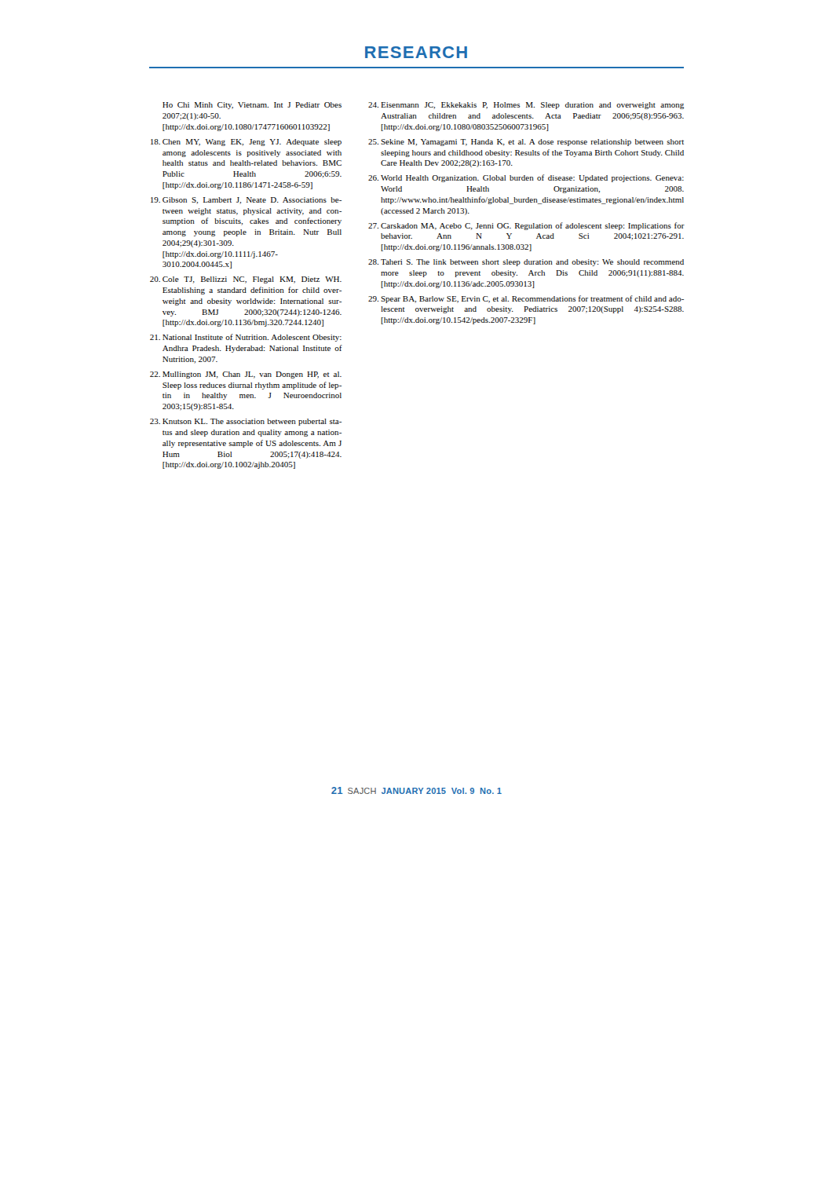Research
Ho Chi Minh City, Vietnam. Int J Pediatr Obes 2007;2(1):40-50. [http://dx.doi.org/10.1080/17477160601103922]
18. Chen MY, Wang EK, Jeng YJ. Adequate sleep among adolescents is positively associated with health status and health-related behaviors. BMC Public Health 2006;6:59. [http://dx.doi.org/10.1186/1471-2458-6-59]
19. Gibson S, Lambert J, Neate D. Associations between weight status, physical activity, and consumption of biscuits, cakes and confectionery among young people in Britain. Nutr Bull 2004;29(4):301-309. [http://dx.doi.org/10.1111/j.1467-3010.2004.00445.x]
20. Cole TJ, Bellizzi NC, Flegal KM, Dietz WH. Establishing a standard definition for child overweight and obesity worldwide: International survey. BMJ 2000;320(7244):1240-1246. [http://dx.doi.org/10.1136/bmj.320.7244.1240]
21. National Institute of Nutrition. Adolescent Obesity: Andhra Pradesh. Hyderabad: National Institute of Nutrition, 2007.
22. Mullington JM, Chan JL, van Dongen HP, et al. Sleep loss reduces diurnal rhythm amplitude of leptin in healthy men. J Neuroendocrinol 2003;15(9):851-854.
23. Knutson KL. The association between pubertal status and sleep duration and quality among a nationally representative sample of US adolescents. Am J Hum Biol 2005;17(4):418-424. [http://dx.doi.org/10.1002/ajhb.20405]
24. Eisenmann JC, Ekkekakis P, Holmes M. Sleep duration and overweight among Australian children and adolescents. Acta Paediatr 2006;95(8):956-963. [http://dx.doi.org/10.1080/08035250600731965]
25. Sekine M, Yamagami T, Handa K, et al. A dose response relationship between short sleeping hours and childhood obesity: Results of the Toyama Birth Cohort Study. Child Care Health Dev 2002;28(2):163-170.
26. World Health Organization. Global burden of disease: Updated projections. Geneva: World Health Organization, 2008. http://www.who.int/healthinfo/global_burden_disease/estimates_regional/en/index.html (accessed 2 March 2013).
27. Carskadon MA, Acebo C, Jenni OG. Regulation of adolescent sleep: Implications for behavior. Ann N Y Acad Sci 2004;1021:276-291. [http://dx.doi.org/10.1196/annals.1308.032]
28. Taheri S. The link between short sleep duration and obesity: We should recommend more sleep to prevent obesity. Arch Dis Child 2006;91(11):881-884. [http://dx.doi.org/10.1136/adc.2005.093013]
29. Spear BA, Barlow SE, Ervin C, et al. Recommendations for treatment of child and adolescent overweight and obesity. Pediatrics 2007;120(Suppl 4):S254-S288. [http://dx.doi.org/10.1542/peds.2007-2329F]
21 SAJCH JANUARY 2015 Vol. 9 No. 1